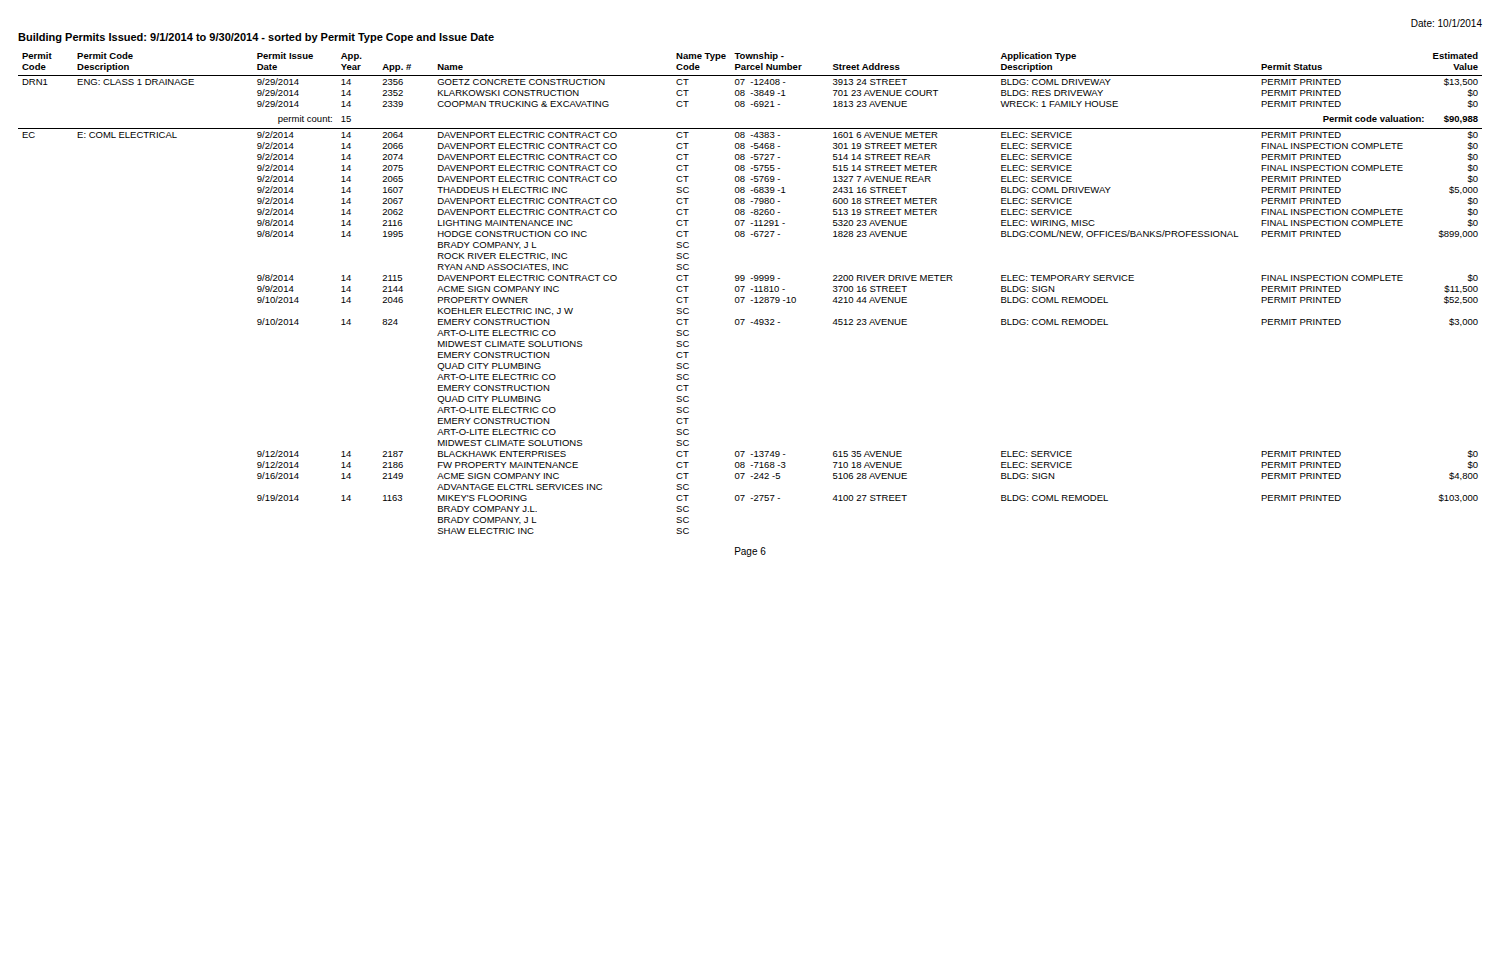Date: 10/1/2014
Building Permits Issued: 9/1/2014 to 9/30/2014 - sorted by Permit Type Cope and Issue Date
| Permit Code | Permit Code Description | Permit Issue Date | App. Year | App. # | Name | Name Type Code | Township - Parcel Number | Street Address | Application Type Description | Permit Status | Estimated Value |
| --- | --- | --- | --- | --- | --- | --- | --- | --- | --- | --- | --- |
| DRN1 | ENG: CLASS 1 DRAINAGE | 9/29/2014 | 14 | 2356 | GOETZ CONCRETE CONSTRUCTION | CT | 07 -12408 - | 3913 24 STREET | BLDG: COML DRIVEWAY | PERMIT PRINTED | $13,500 |
| | | 9/29/2014 | 14 | 2352 | KLARKOWSKI CONSTRUCTION | CT | 08 -3849 -1 | 701 23 AVENUE COURT | BLDG: RES DRIVEWAY | PERMIT PRINTED | $0 |
| | | 9/29/2014 | 14 | 2339 | COOPMAN TRUCKING & EXCAVATING | CT | 08 -6921 - | 1813 23 AVENUE | WRECK: 1 FAMILY HOUSE | PERMIT PRINTED | $0 |
| permit count: | 15 | | Permit code valuation: | $90,988 |
| EC | E: COML ELECTRICAL | 9/2/2014 | 14 | 2064 | DAVENPORT ELECTRIC CONTRACT CO | CT | 08 -4383 - | 1601 6 AVENUE METER | ELEC: SERVICE | PERMIT PRINTED | $0 |
| | | 9/2/2014 | 14 | 2066 | DAVENPORT ELECTRIC CONTRACT CO | CT | 08 -5468 - | 301 19 STREET METER | ELEC: SERVICE | FINAL INSPECTION COMPLETE | $0 |
| | | 9/2/2014 | 14 | 2074 | DAVENPORT ELECTRIC CONTRACT CO | CT | 08 -5727 - | 514 14 STREET REAR | ELEC: SERVICE | PERMIT PRINTED | $0 |
| | | 9/2/2014 | 14 | 2075 | DAVENPORT ELECTRIC CONTRACT CO | CT | 08 -5755 - | 515 14 STREET METER | ELEC: SERVICE | FINAL INSPECTION COMPLETE | $0 |
| | | 9/2/2014 | 14 | 2065 | DAVENPORT ELECTRIC CONTRACT CO | CT | 08 -5769 - | 1327 7 AVENUE REAR | ELEC: SERVICE | PERMIT PRINTED | $0 |
| | | 9/2/2014 | 14 | 1607 | THADDEUS H ELECTRIC INC | SC | 08 -6839 -1 | 2431 16 STREET | BLDG: COML DRIVEWAY | PERMIT PRINTED | $5,000 |
| | | 9/2/2014 | 14 | 2067 | DAVENPORT ELECTRIC CONTRACT CO | CT | 08 -7980 - | 600 18 STREET METER | ELEC: SERVICE | PERMIT PRINTED | $0 |
| | | 9/2/2014 | 14 | 2062 | DAVENPORT ELECTRIC CONTRACT CO | CT | 08 -8260 - | 513 19 STREET METER | ELEC: SERVICE | FINAL INSPECTION COMPLETE | $0 |
| | | 9/8/2014 | 14 | 2116 | LIGHTING MAINTENANCE INC | CT | 07 -11291 - | 5320 23 AVENUE | ELEC: WIRING, MISC | FINAL INSPECTION COMPLETE | $0 |
| | | 9/8/2014 | 14 | 1995 | HODGE CONSTRUCTION CO INC BRADY COMPANY, J L ROCK RIVER ELECTRIC, INC RYAN AND ASSOCIATES, INC | CT SC SC SC | 08 -6727 - | 1828 23 AVENUE | BLDG:COML/NEW, OFFICES/BANKS/PROFESSIONAL | PERMIT PRINTED | $899,000 |
| | | 9/8/2014 | 14 | 2115 | DAVENPORT ELECTRIC CONTRACT CO | CT | 99 -9999 - | 2200 RIVER DRIVE METER | ELEC: TEMPORARY SERVICE | FINAL INSPECTION COMPLETE | $0 |
| | | 9/9/2014 | 14 | 2144 | ACME SIGN COMPANY INC | CT | 07 -11810 - | 3700 16 STREET | BLDG: SIGN | PERMIT PRINTED | $11,500 |
| | | 9/10/2014 | 14 | 2046 | PROPERTY OWNER KOEHLER ELECTRIC INC, J W | CT SC | 07 -12879 -10 | 4210 44 AVENUE | BLDG: COML REMODEL | PERMIT PRINTED | $52,500 |
| | | 9/10/2014 | 14 | 824 | EMERY CONSTRUCTION ART-O-LITE ELECTRIC CO MIDWEST CLIMATE SOLUTIONS EMERY CONSTRUCTION QUAD CITY PLUMBING ART-O-LITE ELECTRIC CO EMERY CONSTRUCTION QUAD CITY PLUMBING ART-O-LITE ELECTRIC CO EMERY CONSTRUCTION ART-O-LITE ELECTRIC CO MIDWEST CLIMATE SOLUTIONS | CT SC SC CT SC SC CT SC SC CT SC SC | 07 -4932 - | 4512 23 AVENUE | BLDG: COML REMODEL | PERMIT PRINTED | $3,000 |
| | | 9/12/2014 | 14 | 2187 | BLACKHAWK ENTERPRISES | CT | 07 -13749 - | 615 35 AVENUE | ELEC: SERVICE | PERMIT PRINTED | $0 |
| | | 9/12/2014 | 14 | 2186 | FW PROPERTY MAINTENANCE | CT | 08 -7168 -3 | 710 18 AVENUE | ELEC: SERVICE | PERMIT PRINTED | $0 |
| | | 9/16/2014 | 14 | 2149 | ACME SIGN COMPANY INC ADVANTAGE ELCTRL SERVICES INC | CT SC | 07 -242 -5 | 5106 28 AVENUE | BLDG: SIGN | PERMIT PRINTED | $4,800 |
| | | 9/19/2014 | 14 | 1163 | MIKEY'S FLOORING BRADY COMPANY J.L. BRADY COMPANY, J L SHAW ELECTRIC INC | CT SC SC SC | 07 -2757 - | 4100 27 STREET | BLDG: COML REMODEL | PERMIT PRINTED | $103,000 |
Page 6